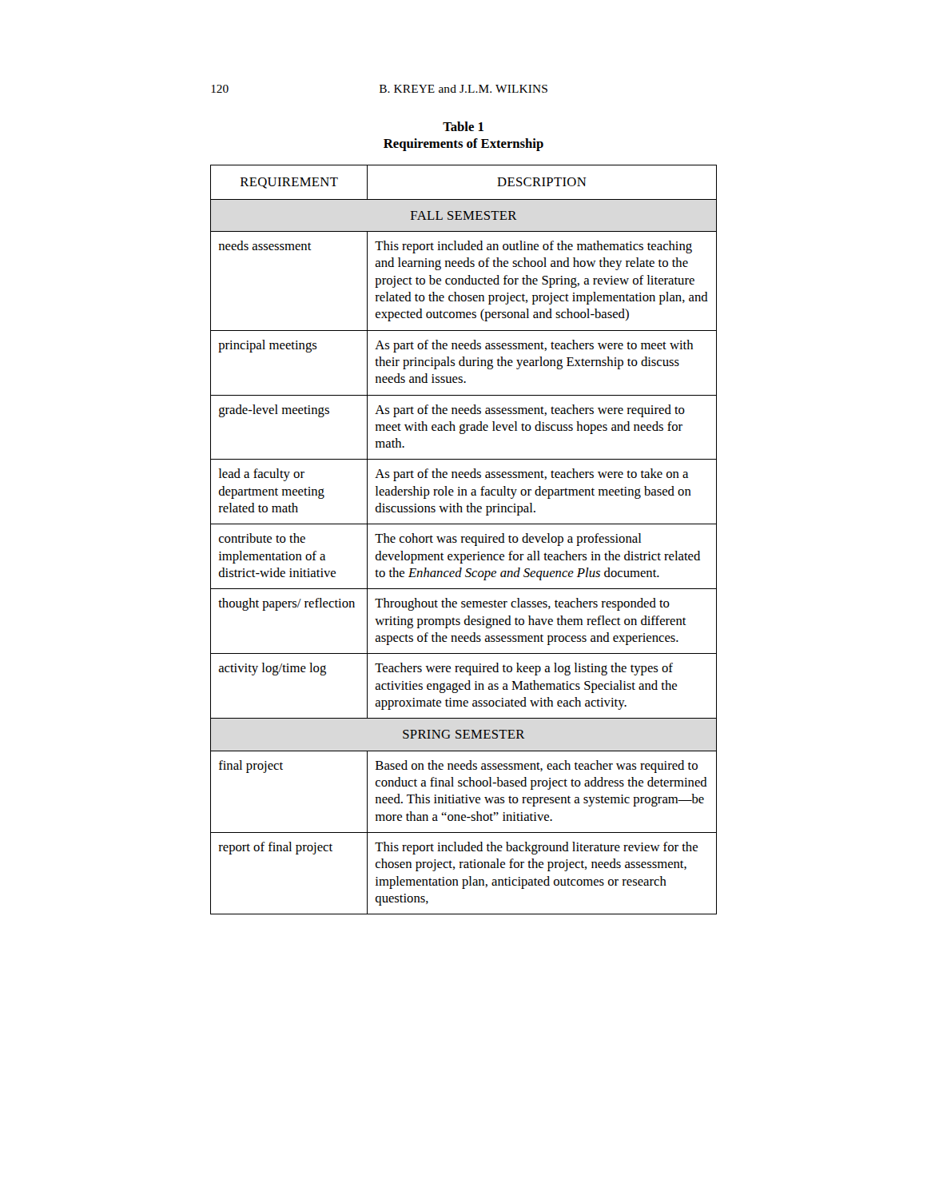120
B. KREYE and J.L.M. WILKINS
Table 1
Requirements of Externship
| REQUIREMENT | DESCRIPTION |
| --- | --- |
| FALL SEMESTER |
| needs assessment | This report included an outline of the mathematics teaching and learning needs of the school and how they relate to the project to be conducted for the Spring, a review of literature related to the chosen project, project implementation plan, and expected outcomes (personal and school-based) |
| principal meetings | As part of the needs assessment, teachers were to meet with their principals during the yearlong Externship to discuss needs and issues. |
| grade-level meetings | As part of the needs assessment, teachers were required to meet with each grade level to discuss hopes and needs for math. |
| lead a faculty or department meeting related to math | As part of the needs assessment, teachers were to take on a leadership role in a faculty or department meeting based on discussions with the principal. |
| contribute to the implementation of a district-wide initiative | The cohort was required to develop a professional development experience for all teachers in the district related to the Enhanced Scope and Sequence Plus document. |
| thought papers/ reflection | Throughout the semester classes, teachers responded to writing prompts designed to have them reflect on different aspects of the needs assessment process and experiences. |
| activity log/time log | Teachers were required to keep a log listing the types of activities engaged in as a Mathematics Specialist and the approximate time associated with each activity. |
| SPRING SEMESTER |
| final project | Based on the needs assessment, each teacher was required to conduct a final school-based project to address the determined need. This initiative was to represent a systemic program—be more than a “one-shot” initiative. |
| report of final project | This report included the background literature review for the chosen project, rationale for the project, needs assessment, implementation plan, anticipated outcomes or research questions, |